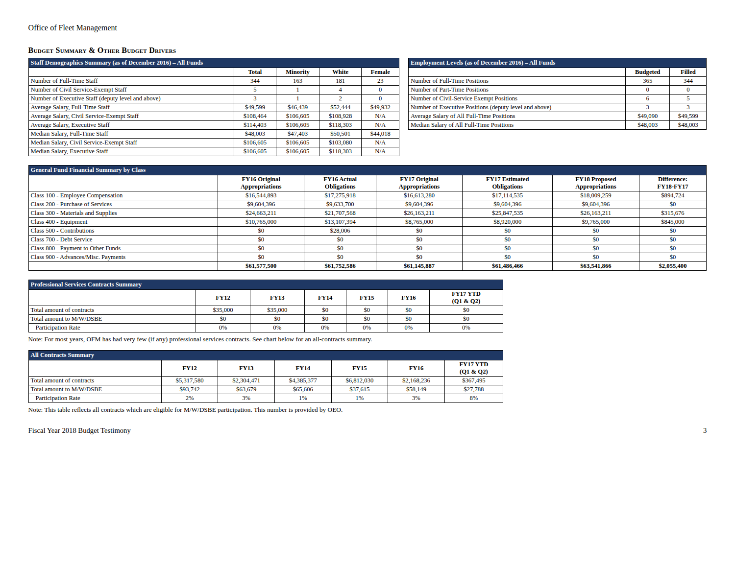Office of Fleet Management
Budget Summary & Other Budget Drivers
| Staff Demographics Summary (as of December 2016) – All Funds / / Total / Minority / White / Female / / --- / --- / --- / --- / --- / / Number of Full-Time Staff / 344 / 163 / 181 / 23 / / Number of Civil Service-Exempt Staff / 5 / 1 / 4 / 0 / / Number of Executive Staff (deputy level and above) / 3 / 1 / 2 / 0 / / Average Salary, Full-Time Staff / $49,599 / $46,439 / $52,444 / $49,932 / / Average Salary, Civil Service-Exempt Staff / $108,464 / $106,605 / $108,928 / N/A / / Average Salary, Executive Staff / $114,403 / $106,605 / $118,303 / N/A / / Median Salary, Full-Time Staff / $48,003 / $47,403 / $50,501 / $44,018 / / Median Salary, Civil Service-Exempt Staff / $106,605 / $106,605 / $103,080 / N/A / / Median Salary, Executive Staff / $106,605 / $106,605 / $118,303 / N/A / | Employment Levels (as of December 2016) – All Funds / / Budgeted / Filled / / --- / --- / --- / / Number of Full-Time Positions / 365 / 344 / / Number of Part-Time Positions / 0 / 0 / / Number of Civil-Service Exempt Positions / 6 / 5 / / Number of Executive Positions (deputy level and above) / 3 / 3 / / Average Salary of All Full-Time Positions / $49,090 / $49,599 / / Median Salary of All Full-Time Positions / $48,003 / $48,003 / |
General Fund Financial Summary by Class
| | FY16 Original Appropriations | FY16 Actual Obligations | FY17 Original Appropriations | FY17 Estimated Obligations | FY18 Proposed Appropriations | Difference: FY18-FY17 |
| --- | --- | --- | --- | --- | --- | --- |
| Class 100 - Employee Compensation | $16,544,893 | $17,275,918 | $16,613,280 | $17,114,535 | $18,009,259 | $894,724 |
| Class 200 - Purchase of Services | $9,604,396 | $9,633,700 | $9,604,396 | $9,604,396 | $9,604,396 | $0 |
| Class 300 - Materials and Supplies | $24,663,211 | $21,707,568 | $26,163,211 | $25,847,535 | $26,163,211 | $315,676 |
| Class 400 - Equipment | $10,765,000 | $13,107,394 | $8,765,000 | $8,920,000 | $9,765,000 | $845,000 |
| Class 500 - Contributions | $0 | $28,006 | $0 | $0 | $0 | $0 |
| Class 700 - Debt Service | $0 | $0 | $0 | $0 | $0 | $0 |
| Class 800 - Payment to Other Funds | $0 | $0 | $0 | $0 | $0 | $0 |
| Class 900 - Advances/Misc. Payments | $0 | $0 | $0 | $0 | $0 | $0 |
| | $61,577,500 | $61,752,586 | $61,145,887 | $61,486,466 | $63,541,866 | $2,055,400 |
Professional Services Contracts Summary
| | FY12 | FY13 | FY14 | FY15 | FY16 | FY17 YTD (Q1 & Q2) |
| --- | --- | --- | --- | --- | --- | --- |
| Total amount of contracts | $35,000 | $35,000 | $0 | $0 | $0 | $0 |
| Total amount to M/W/DSBE | $0 | $0 | $0 | $0 | $0 | $0 |
| Participation Rate | 0% | 0% | 0% | 0% | 0% | 0% |
Note: For most years, OFM has had very few (if any) professional services contracts. See chart below for an all-contracts summary.
All Contracts Summary
| | FY12 | FY13 | FY14 | FY15 | FY16 | FY17 YTD (Q1 & Q2) |
| --- | --- | --- | --- | --- | --- | --- |
| Total amount of contracts | $5,317,580 | $2,304,471 | $4,385,377 | $6,812,030 | $2,168,236 | $367,495 |
| Total amount to M/W/DSBE | $93,742 | $63,679 | $65,606 | $37,615 | $58,149 | $27,788 |
| Participation Rate | 2% | 3% | 1% | 1% | 3% | 8% |
Note: This table reflects all contracts which are eligible for M/W/DSBE participation. This number is provided by OEO.
Fiscal Year 2018 Budget Testimony 3